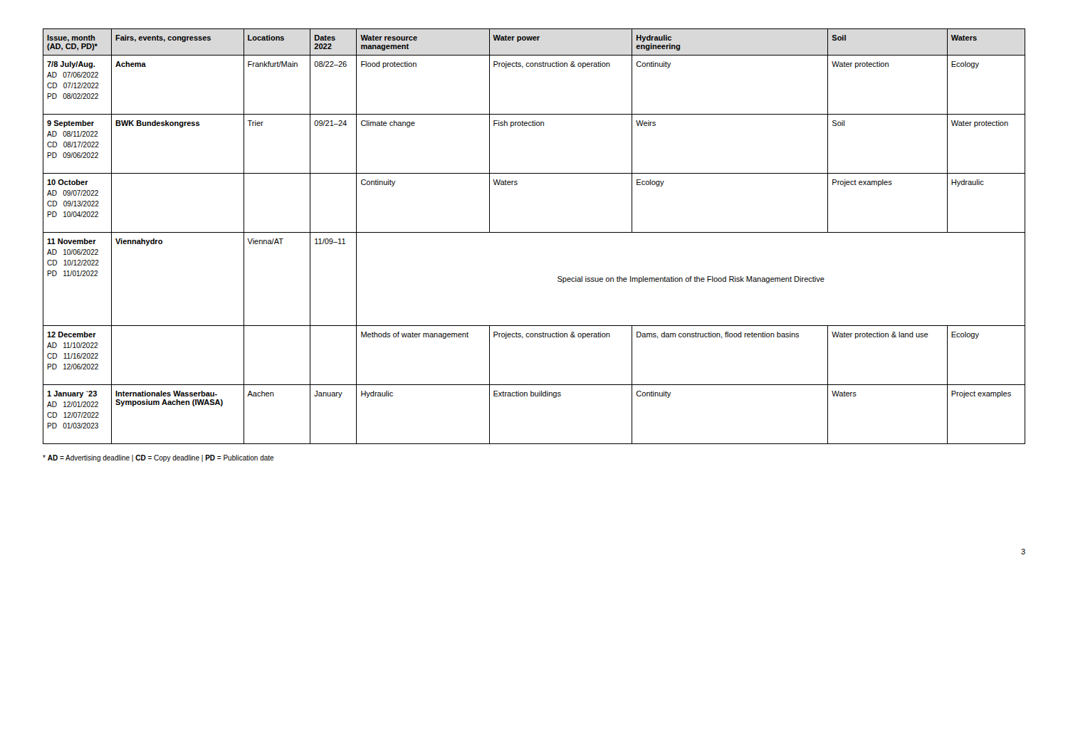| Issue, month (AD, CD, PD)* | Fairs, events, congresses | Locations | Dates 2022 | Water resource management | Water power | Hydraulic engineering | Soil | Waters |
| --- | --- | --- | --- | --- | --- | --- | --- | --- |
| 7/8 July/Aug. AD 07/06/2022 CD 07/12/2022 PD 08/02/2022 | Achema | Frankfurt/Main | 08/22–26 | Flood protection | Projects, construction & operation | Continuity | Water protection | Ecology |
| 9 September AD 08/11/2022 CD 08/17/2022 PD 09/06/2022 | BWK Bundeskongress | Trier | 09/21–24 | Climate change | Fish protection | Weirs | Soil | Water protection |
| 10 October AD 09/07/2022 CD 09/13/2022 PD 10/04/2022 | | | | Continuity | Waters | Ecology | Project examples | Hydraulic |
| 11 November AD 10/06/2022 CD 10/12/2022 PD 11/01/2022 | Viennahydro | Vienna/AT | 11/09–11 | Special issue on the Implementation of the Flood Risk Management Directive |
| 12 December AD 11/10/2022 CD 11/16/2022 PD 12/06/2022 | | | | Methods of water management | Projects, construction & operation | Dams, dam construction, flood retention basins | Water protection & land use | Ecology |
| 1 January `23 AD 12/01/2022 CD 12/07/2022 PD 01/03/2023 | Internationales Wasserbau- Symposium Aachen (IWASA) | Aachen | January | Hydraulic | Extraction buildings | Continuity | Waters | Project examples |
* AD = Advertising deadline | CD = Copy deadline | PD = Publication date
3